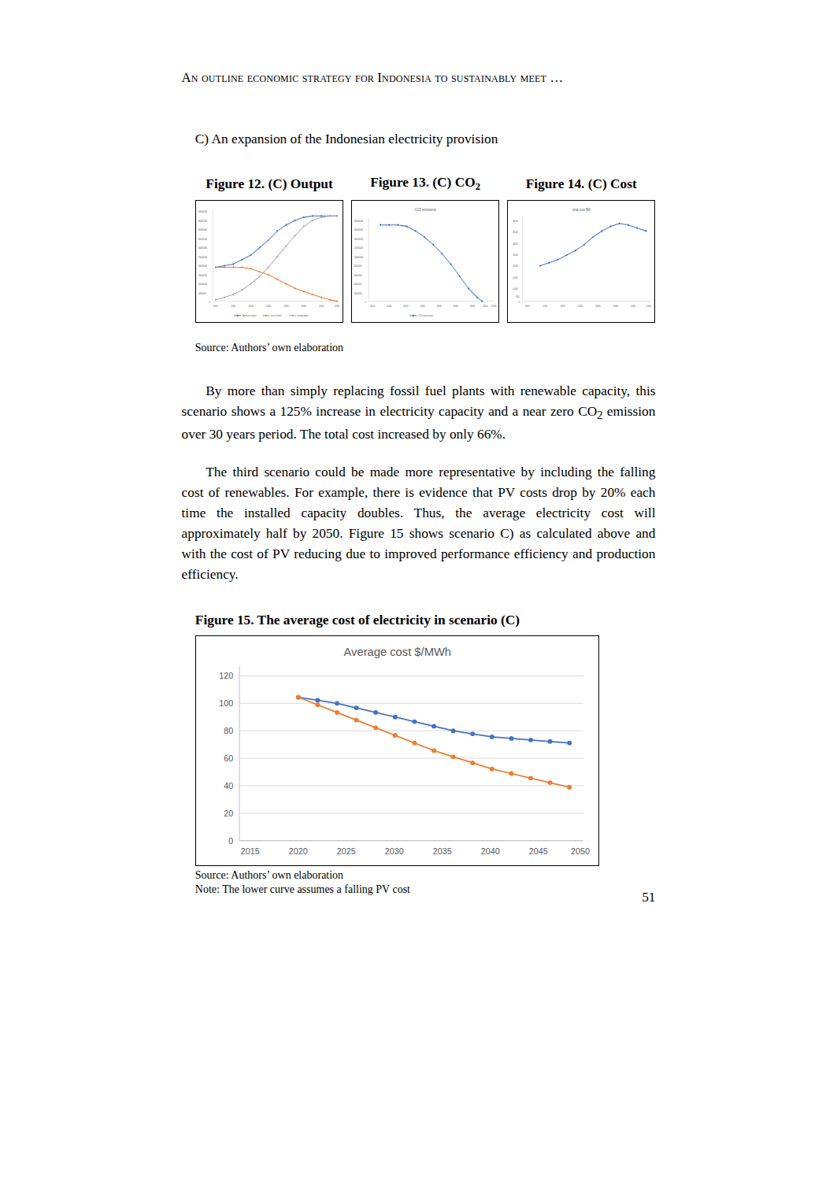An outline economic strategy for Indonesia to sustainably meet …
C) An expansion of the Indonesian electricity provision
Figure 12. (C) Output
50000000 45000000 40000000 35000000 30000000 25000000 20000000 15000000 10000000 5000000 0 2015 2020 2025 2030 2035 2040 2045 2050 Annual output fossil fuels renewables
Figure 13. (C) CO2
CO2 emissions 18000000 16000000 14000000 12000000 10000000 8000000 6000000 4000000 2000000 0 2015 2020 2025 2030 2035 2040 2045 2050 2055 CO2 emissions
Figure 14. (C) Cost
total cost $M 4000 3500 3000 2500 2000 1500 1000 500 0 2015 2020 2025 2030 2035 2040 2045 2050
Source: Authors’ own elaboration
By more than simply replacing fossil fuel plants with renewable capacity, this scenario shows a 125% increase in electricity capacity and a near zero CO2 emission over 30 years period. The total cost increased by only 66%.
The third scenario could be made more representative by including the falling cost of renewables. For example, there is evidence that PV costs drop by 20% each time the installed capacity doubles. Thus, the average electricity cost will approximately half by 2050. Figure 15 shows scenario C) as calculated above and with the cost of PV reducing due to improved performance efficiency and production efficiency.
Figure 15. The average cost of electricity in scenario (C)
Average cost $/MWh 120 100 80 60 40 20 0 2015 2020 2025 2030 2035 2040 2045 2050
Source: Authors’ own elaboration Note: The lower curve assumes a falling PV cost
51